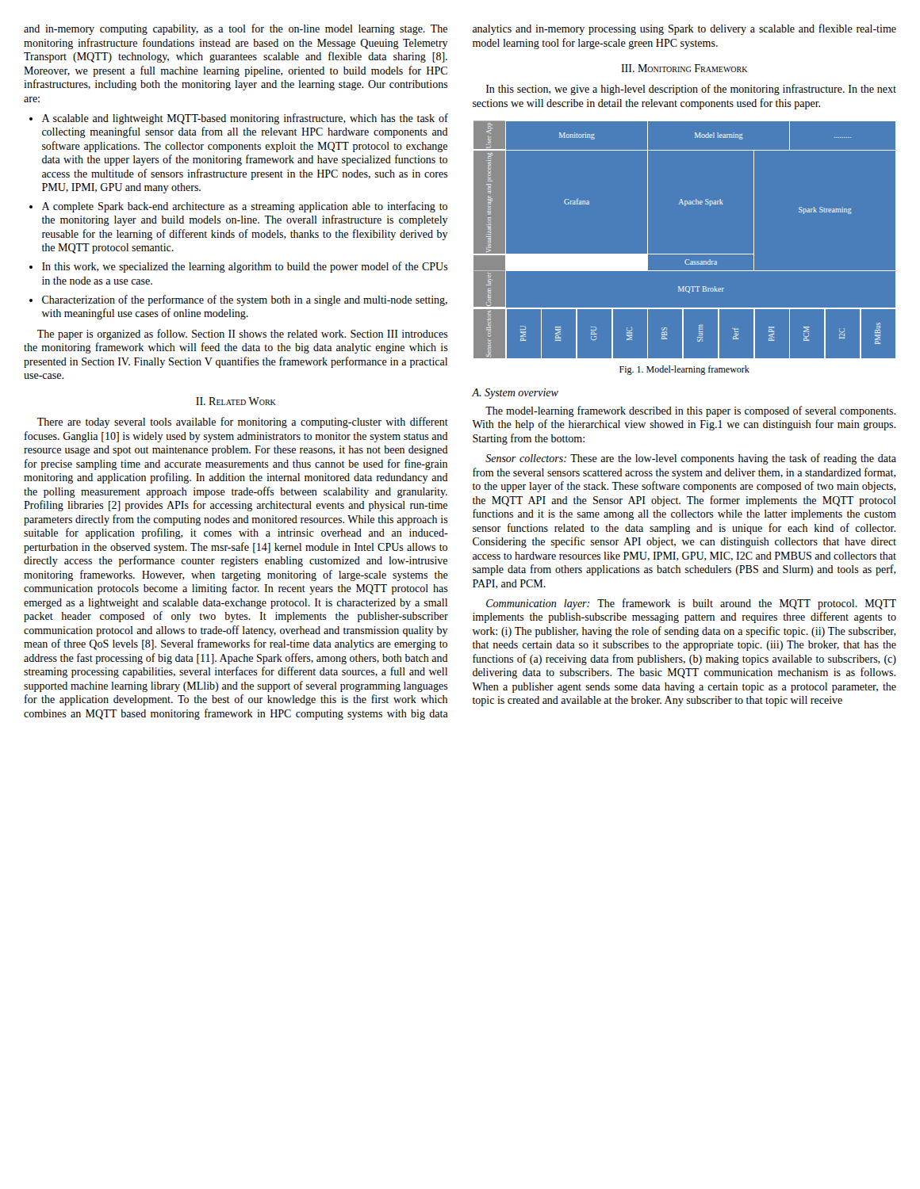and in-memory computing capability, as a tool for the on-line model learning stage. The monitoring infrastructure foundations instead are based on the Message Queuing Telemetry Transport (MQTT) technology, which guarantees scalable and flexible data sharing [8]. Moreover, we present a full machine learning pipeline, oriented to build models for HPC infrastructures, including both the monitoring layer and the learning stage. Our contributions are:
A scalable and lightweight MQTT-based monitoring infrastructure, which has the task of collecting meaningful sensor data from all the relevant HPC hardware components and software applications. The collector components exploit the MQTT protocol to exchange data with the upper layers of the monitoring framework and have specialized functions to access the multitude of sensors infrastructure present in the HPC nodes, such as in cores PMU, IPMI, GPU and many others.
A complete Spark back-end architecture as a streaming application able to interfacing to the monitoring layer and build models on-line. The overall infrastructure is completely reusable for the learning of different kinds of models, thanks to the flexibility derived by the MQTT protocol semantic.
In this work, we specialized the learning algorithm to build the power model of the CPUs in the node as a use case.
Characterization of the performance of the system both in a single and multi-node setting, with meaningful use cases of online modeling.
The paper is organized as follow. Section II shows the related work. Section III introduces the monitoring framework which will feed the data to the big data analytic engine which is presented in Section IV. Finally Section V quantifies the framework performance in a practical use-case.
II. Related Work
There are today several tools available for monitoring a computing-cluster with different focuses. Ganglia [10] is widely used by system administrators to monitor the system status and resource usage and spot out maintenance problem. For these reasons, it has not been designed for precise sampling time and accurate measurements and thus cannot be used for fine-grain monitoring and application profiling. In addition the internal monitored data redundancy and the polling measurement approach impose trade-offs between scalability and granularity. Profiling libraries [2] provides APIs for accessing architectural events and physical run-time parameters directly from the computing nodes and monitored resources. While this approach is suitable for application profiling, it comes with a intrinsic overhead and an induced-perturbation in the observed system. The msr-safe [14] kernel module in Intel CPUs allows to directly access the performance counter registers enabling customized and low-intrusive monitoring frameworks. However, when targeting monitoring of large-scale systems the communication protocols become a limiting factor. In recent years the MQTT protocol has emerged as a lightweight and scalable data-exchange protocol. It is characterized by a small packet header composed of only two bytes. It implements the publisher-subscriber communication protocol and allows to trade-off latency, overhead and transmission quality by mean of three QoS levels [8]. Several frameworks for real-time data analytics are emerging to address the fast processing of big data [11]. Apache Spark offers, among others, both batch and streaming processing capabilities, several interfaces for different data sources, a full and well supported machine learning library (MLlib) and the support of several programming languages for the application development. To the best of our knowledge this is the first work which combines an MQTT based monitoring framework in HPC computing systems with big data analytics and in-memory processing using Spark to delivery a scalable and flexible real-time model learning tool for large-scale green HPC systems.
III. Monitoring Framework
In this section, we give a high-level description of the monitoring infrastructure. In the next sections we will describe in detail the relevant components used for this paper.
| User App | Monitoring | Model learning | ......... |
| Visualization storage and processing | Grafana | Apache Spark | Spark Streaming |
| | | Cassandra |
| Comm layer | MQTT Broker |
| Sensor collectors | PMU | IPMI | GPU | MIC | PBS | Slurm | Perf | PAPI | PCM | I2C | PMBus |
Fig. 1. Model-learning framework
A. System overview
The model-learning framework described in this paper is composed of several components. With the help of the hierarchical view showed in Fig.1 we can distinguish four main groups. Starting from the bottom:
Sensor collectors: These are the low-level components having the task of reading the data from the several sensors scattered across the system and deliver them, in a standardized format, to the upper layer of the stack. These software components are composed of two main objects, the MQTT API and the Sensor API object. The former implements the MQTT protocol functions and it is the same among all the collectors while the latter implements the custom sensor functions related to the data sampling and is unique for each kind of collector. Considering the specific sensor API object, we can distinguish collectors that have direct access to hardware resources like PMU, IPMI, GPU, MIC, I2C and PMBUS and collectors that sample data from others applications as batch schedulers (PBS and Slurm) and tools as perf, PAPI, and PCM.
Communication layer: The framework is built around the MQTT protocol. MQTT implements the publish-subscribe messaging pattern and requires three different agents to work: (i) The publisher, having the role of sending data on a specific topic. (ii) The subscriber, that needs certain data so it subscribes to the appropriate topic. (iii) The broker, that has the functions of (a) receiving data from publishers, (b) making topics available to subscribers, (c) delivering data to subscribers. The basic MQTT communication mechanism is as follows. When a publisher agent sends some data having a certain topic as a protocol parameter, the topic is created and available at the broker. Any subscriber to that topic will receive